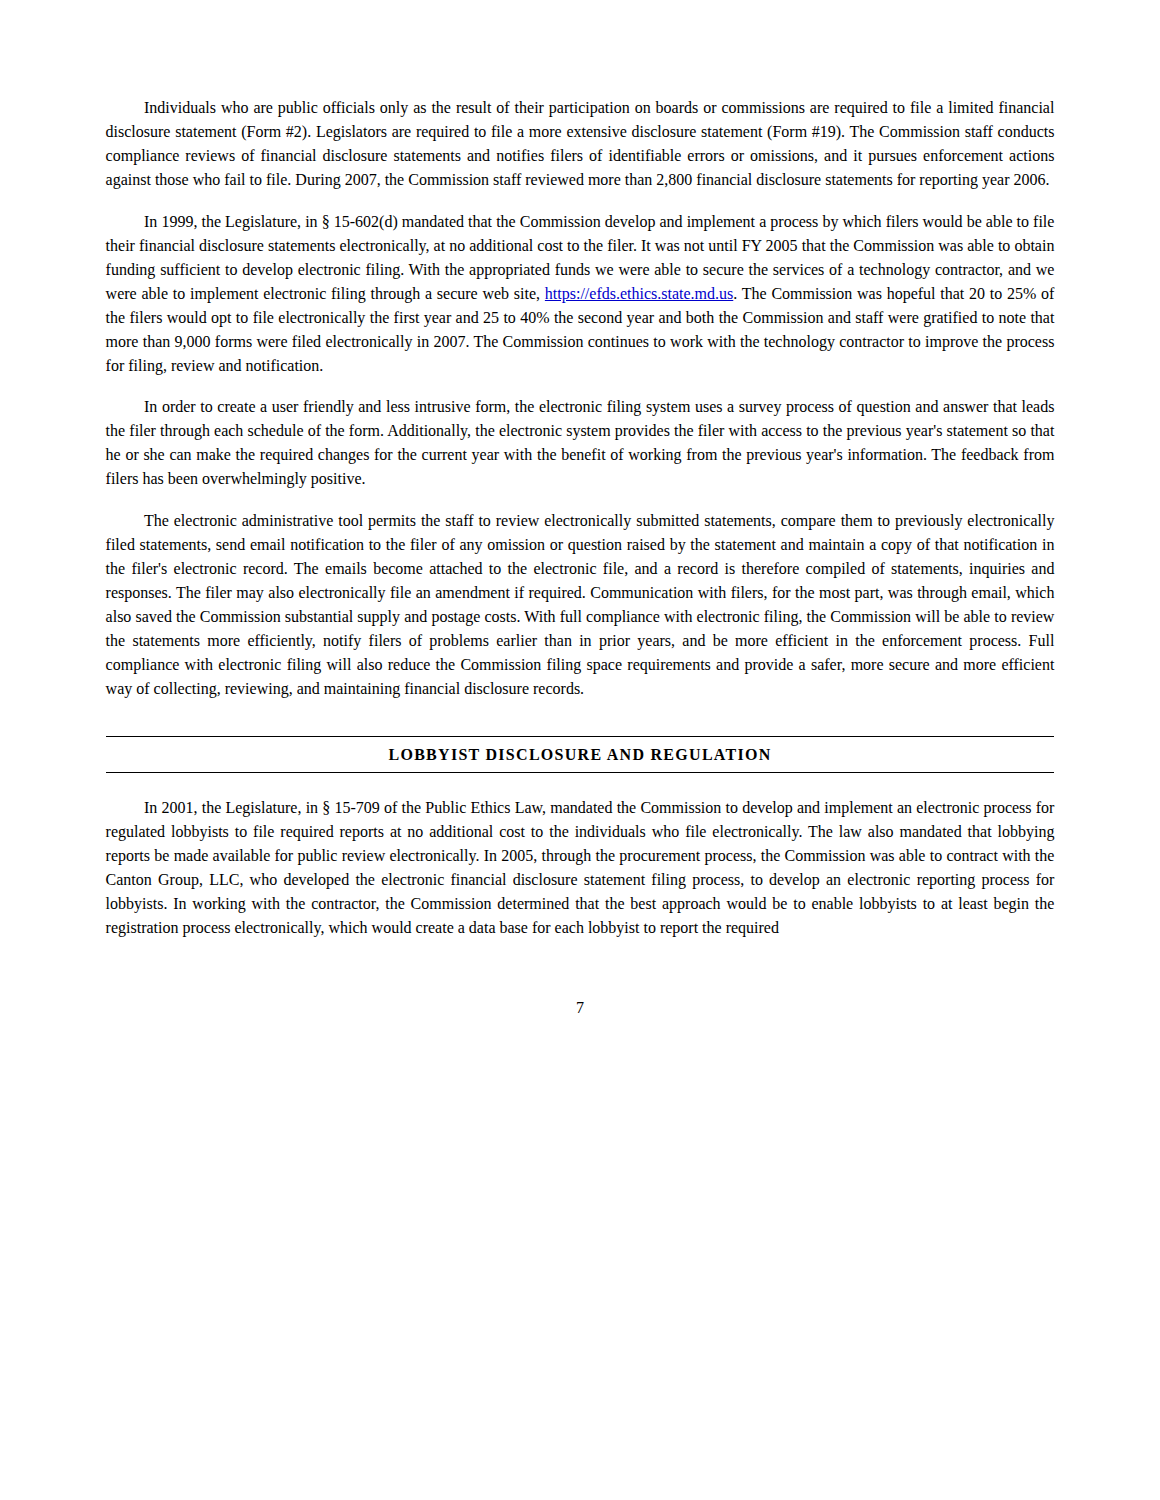Individuals who are public officials only as the result of their participation on boards or commissions are required to file a limited financial disclosure statement (Form #2). Legislators are required to file a more extensive disclosure statement (Form #19). The Commission staff conducts compliance reviews of financial disclosure statements and notifies filers of identifiable errors or omissions, and it pursues enforcement actions against those who fail to file. During 2007, the Commission staff reviewed more than 2,800 financial disclosure statements for reporting year 2006.
In 1999, the Legislature, in § 15-602(d) mandated that the Commission develop and implement a process by which filers would be able to file their financial disclosure statements electronically, at no additional cost to the filer. It was not until FY 2005 that the Commission was able to obtain funding sufficient to develop electronic filing. With the appropriated funds we were able to secure the services of a technology contractor, and we were able to implement electronic filing through a secure web site, https://efds.ethics.state.md.us. The Commission was hopeful that 20 to 25% of the filers would opt to file electronically the first year and 25 to 40% the second year and both the Commission and staff were gratified to note that more than 9,000 forms were filed electronically in 2007. The Commission continues to work with the technology contractor to improve the process for filing, review and notification.
In order to create a user friendly and less intrusive form, the electronic filing system uses a survey process of question and answer that leads the filer through each schedule of the form. Additionally, the electronic system provides the filer with access to the previous year's statement so that he or she can make the required changes for the current year with the benefit of working from the previous year's information. The feedback from filers has been overwhelmingly positive.
The electronic administrative tool permits the staff to review electronically submitted statements, compare them to previously electronically filed statements, send email notification to the filer of any omission or question raised by the statement and maintain a copy of that notification in the filer's electronic record. The emails become attached to the electronic file, and a record is therefore compiled of statements, inquiries and responses. The filer may also electronically file an amendment if required. Communication with filers, for the most part, was through email, which also saved the Commission substantial supply and postage costs. With full compliance with electronic filing, the Commission will be able to review the statements more efficiently, notify filers of problems earlier than in prior years, and be more efficient in the enforcement process. Full compliance with electronic filing will also reduce the Commission filing space requirements and provide a safer, more secure and more efficient way of collecting, reviewing, and maintaining financial disclosure records.
Lobbyist Disclosure and Regulation
In 2001, the Legislature, in § 15-709 of the Public Ethics Law, mandated the Commission to develop and implement an electronic process for regulated lobbyists to file required reports at no additional cost to the individuals who file electronically. The law also mandated that lobbying reports be made available for public review electronically. In 2005, through the procurement process, the Commission was able to contract with the Canton Group, LLC, who developed the electronic financial disclosure statement filing process, to develop an electronic reporting process for lobbyists. In working with the contractor, the Commission determined that the best approach would be to enable lobbyists to at least begin the registration process electronically, which would create a data base for each lobbyist to report the required
7